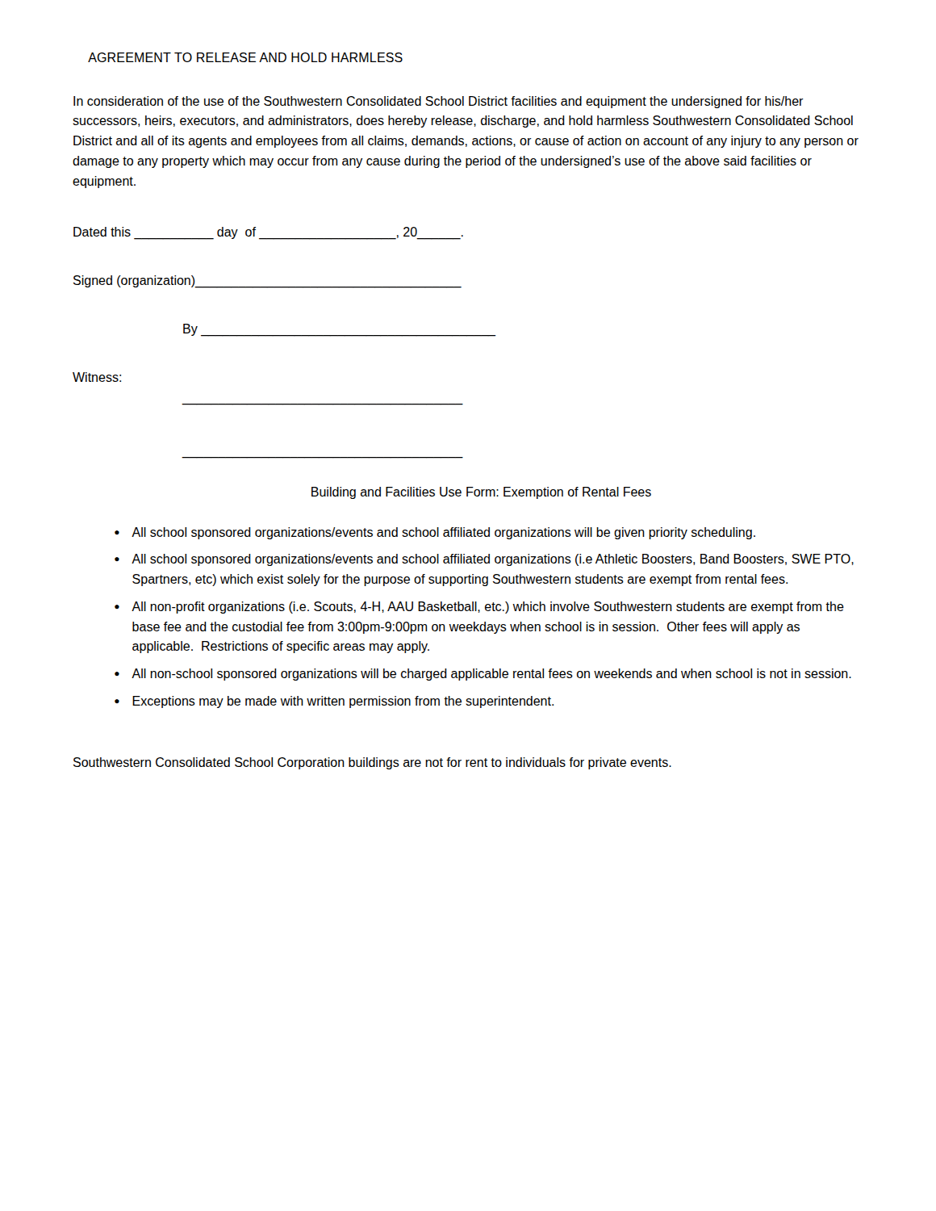AGREEMENT TO RELEASE AND HOLD HARMLESS
In consideration of the use of the Southwestern Consolidated School District facilities and equipment the undersigned for his/her successors, heirs, executors, and administrators, does hereby release, discharge, and hold harmless Southwestern Consolidated School District and all of its agents and employees from all claims, demands, actions, or cause of action on account of any injury to any person or damage to any property which may occur from any cause during the period of the undersigned’s use of the above said facilities or equipment.
Dated this ___________ day of ___________________, 20______.
Signed (organization)_____________________________________
By _________________________________________
Witness:
_______________________________________
_______________________________________
Building and Facilities Use Form: Exemption of Rental Fees
All school sponsored organizations/events and school affiliated organizations will be given priority scheduling.
All school sponsored organizations/events and school affiliated organizations (i.e Athletic Boosters, Band Boosters, SWE PTO, Spartners, etc) which exist solely for the purpose of supporting Southwestern students are exempt from rental fees.
All non-profit organizations (i.e. Scouts, 4-H, AAU Basketball, etc.) which involve Southwestern students are exempt from the base fee and the custodial fee from 3:00pm-9:00pm on weekdays when school is in session. Other fees will apply as applicable. Restrictions of specific areas may apply.
All non-school sponsored organizations will be charged applicable rental fees on weekends and when school is not in session.
Exceptions may be made with written permission from the superintendent.
Southwestern Consolidated School Corporation buildings are not for rent to individuals for private events.